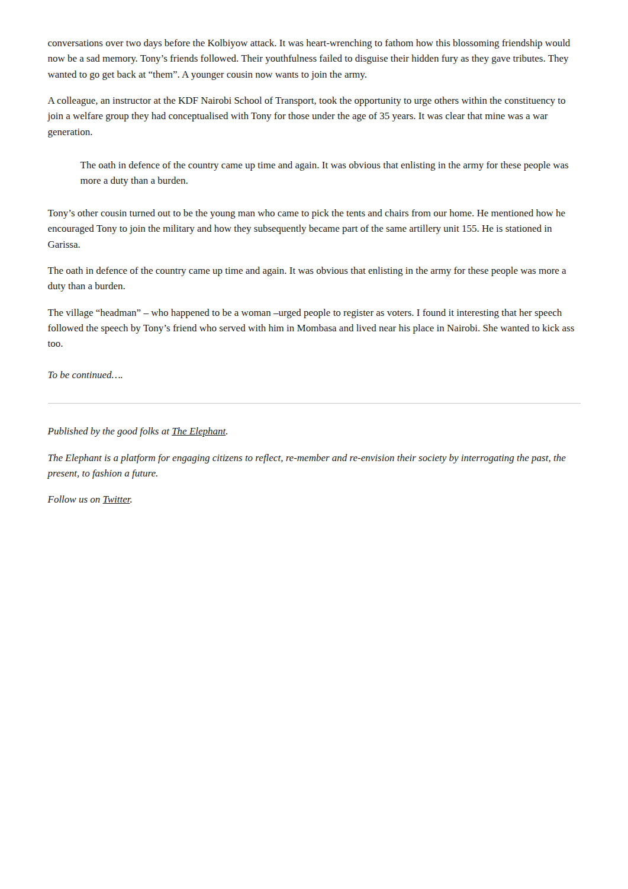conversations over two days before the Kolbiyow attack. It was heart-wrenching to fathom how this blossoming friendship would now be a sad memory. Tony’s friends followed. Their youthfulness failed to disguise their hidden fury as they gave tributes. They wanted to go get back at “them”. A younger cousin now wants to join the army.
A colleague, an instructor at the KDF Nairobi School of Transport, took the opportunity to urge others within the constituency to join a welfare group they had conceptualised with Tony for those under the age of 35 years. It was clear that mine was a war generation.
The oath in defence of the country came up time and again. It was obvious that enlisting in the army for these people was more a duty than a burden.
Tony’s other cousin turned out to be the young man who came to pick the tents and chairs from our home. He mentioned how he encouraged Tony to join the military and how they subsequently became part of the same artillery unit 155. He is stationed in Garissa.
The oath in defence of the country came up time and again. It was obvious that enlisting in the army for these people was more a duty than a burden.
The village “headman” – who happened to be a woman –urged people to register as voters. I found it interesting that her speech followed the speech by Tony’s friend who served with him in Mombasa and lived near his place in Nairobi. She wanted to kick ass too.
To be continued….
Published by the good folks at The Elephant.
The Elephant is a platform for engaging citizens to reflect, re-member and re-envision their society by interrogating the past, the present, to fashion a future.
Follow us on Twitter.